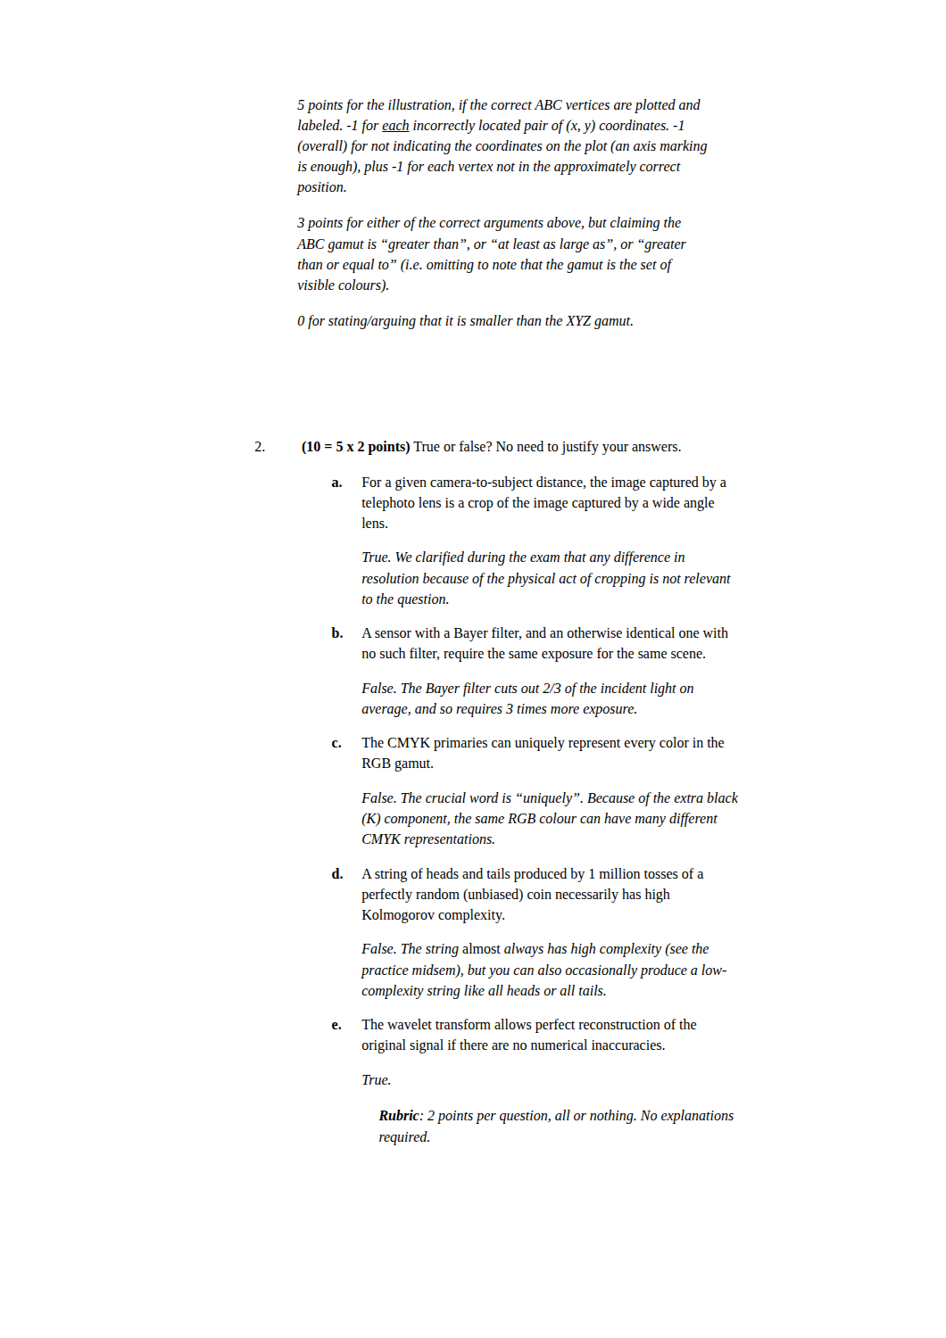5 points for the illustration, if the correct ABC vertices are plotted and labeled. -1 for each incorrectly located pair of (x, y) coordinates. -1 (overall) for not indicating the coordinates on the plot (an axis marking is enough), plus -1 for each vertex not in the approximately correct position.
3 points for either of the correct arguments above, but claiming the ABC gamut is “greater than”, or “at least as large as”, or “greater than or equal to” (i.e. omitting to note that the gamut is the set of visible colours).
0 for stating/arguing that it is smaller than the XYZ gamut.
(10 = 5 x 2 points) True or false? No need to justify your answers.
For a given camera-to-subject distance, the image captured by a telephoto lens is a crop of the image captured by a wide angle lens.
True. We clarified during the exam that any difference in resolution because of the physical act of cropping is not relevant to the question.
A sensor with a Bayer filter, and an otherwise identical one with no such filter, require the same exposure for the same scene.
False. The Bayer filter cuts out 2/3 of the incident light on average, and so requires 3 times more exposure.
The CMYK primaries can uniquely represent every color in the RGB gamut.
False. The crucial word is “uniquely”. Because of the extra black (K) component, the same RGB colour can have many different CMYK representations.
A string of heads and tails produced by 1 million tosses of a perfectly random (unbiased) coin necessarily has high Kolmogorov complexity.
False. The string almost always has high complexity (see the practice midsem), but you can also occasionally produce a low-complexity string like all heads or all tails.
The wavelet transform allows perfect reconstruction of the original signal if there are no numerical inaccuracies.
True.
Rubric: 2 points per question, all or nothing. No explanations required.